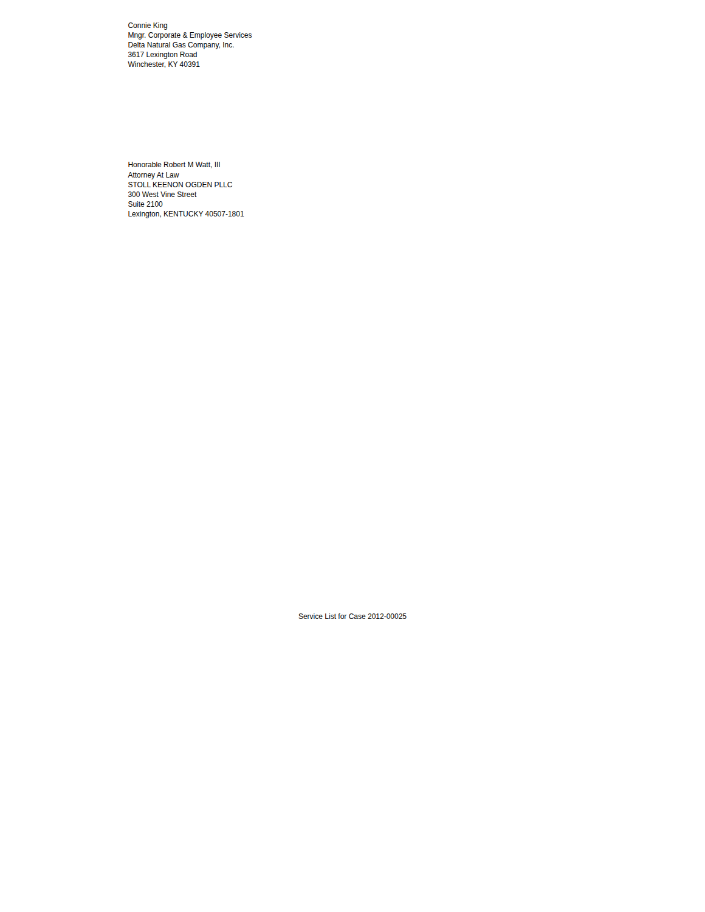Connie King Mngr. Corporate & Employee Services Delta Natural Gas Company, Inc. 3617 Lexington Road Winchester, KY 40391
Honorable Robert M Watt, III Attorney At Law STOLL KEENON OGDEN PLLC 300 West Vine Street Suite 2100 Lexington, KENTUCKY 40507-1801
Service List for Case 2012-00025